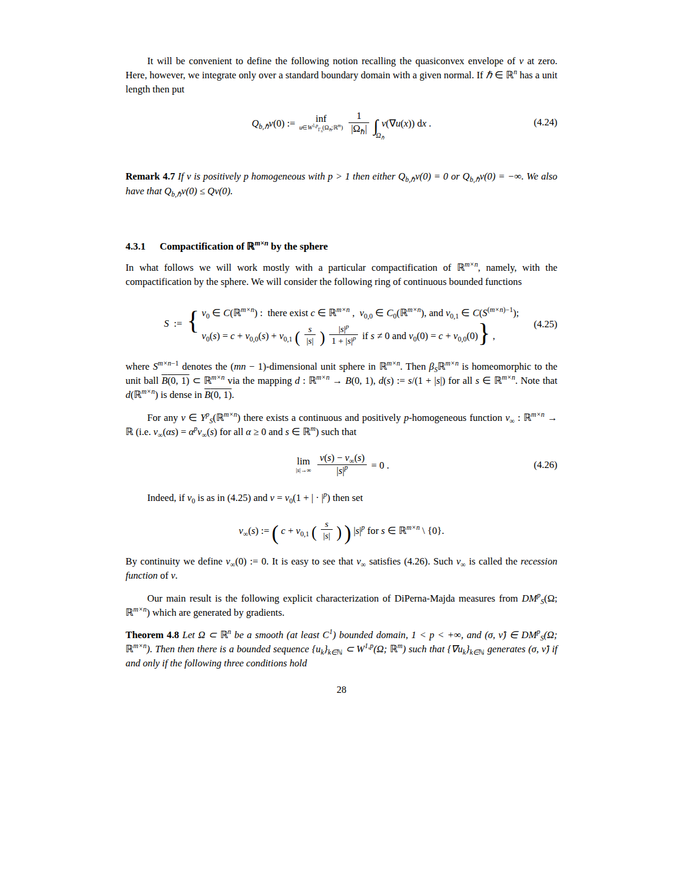It will be convenient to define the following notion recalling the quasiconvex envelope of v at zero. Here, however, we integrate only over a standard boundary domain with a given normal. If ℏ ∈ ℝn has a unit length then put
Qb,ℏv(0) := inf u∈W1,pΓℏ(Ωℏ;ℝm) 1 |Ωℏ| ∫Ωℏ v(∇u(x)) dx . (4.24)
Remark 4.7 If v is positively p homogeneous with p > 1 then either Qb,ℏv(0) = 0 or Qb,ℏv(0) = −∞. We also have that Qb,ℏv(0) ≤ Qv(0).
4.3.1 Compactification of ℝm×n by the sphere
In what follows we will work mostly with a particular compactification of ℝm×n, namely, with the compactification by the sphere. We will consider the following ring of continuous bounded functions
S := { v0 ∈ C(ℝm×n) : there exist c ∈ ℝm×n , v0,0 ∈ C0(ℝm×n), and v0,1 ∈ C(S(m×n)−1); v0(s) = c + v0,0(s) + v0,1 ( s|s| ) |s|p 1 + |s|p if s ≠ 0 and v0(0) = c + v0,0(0)} , (4.25)
where Sm×n−1 denotes the (mn − 1)-dimensional unit sphere in ℝm×n. Then βSℝm×n is homeomorphic to the unit ball B(0, 1) ⊂ ℝm×n via the mapping d : ℝm×n → B(0, 1), d(s) := s/(1 + |s|) for all s ∈ ℝm×n. Note that d(ℝm×n) is dense in B(0, 1).
For any v ∈ ΥpS(ℝm×n) there exists a continuous and positively p-homogeneous function v∞ : ℝm×n → ℝ (i.e. v∞(αs) = αpv∞(s) for all α ≥ 0 and s ∈ ℝm) such that
lim |s|→∞ v(s) − v∞(s) |s|p = 0 . (4.26)
Indeed, if v0 is as in (4.25) and v = v0(1 + | · |p) then set
v∞(s) := ( c + v0,1 ( s|s| ) ) |s|p for s ∈ ℝm×n \ {0}.
By continuity we define v∞(0) := 0. It is easy to see that v∞ satisfies (4.26). Such v∞ is called the recession function of v.
Our main result is the following explicit characterization of DiPerna-Majda measures from DMpS(Ω; ℝm×n) which are generated by gradients.
Theorem 4.8 Let Ω ⊂ ℝn be a smooth (at least C1) bounded domain, 1 < p < +∞, and (σ, ν̂) ∈ DMpS(Ω; ℝm×n). Then then there is a bounded sequence {uk}k∈ℕ ⊂ W1,p(Ω; ℝm) such that {∇uk}k∈ℕ generates (σ, ν̂) if and only if the following three conditions hold
28